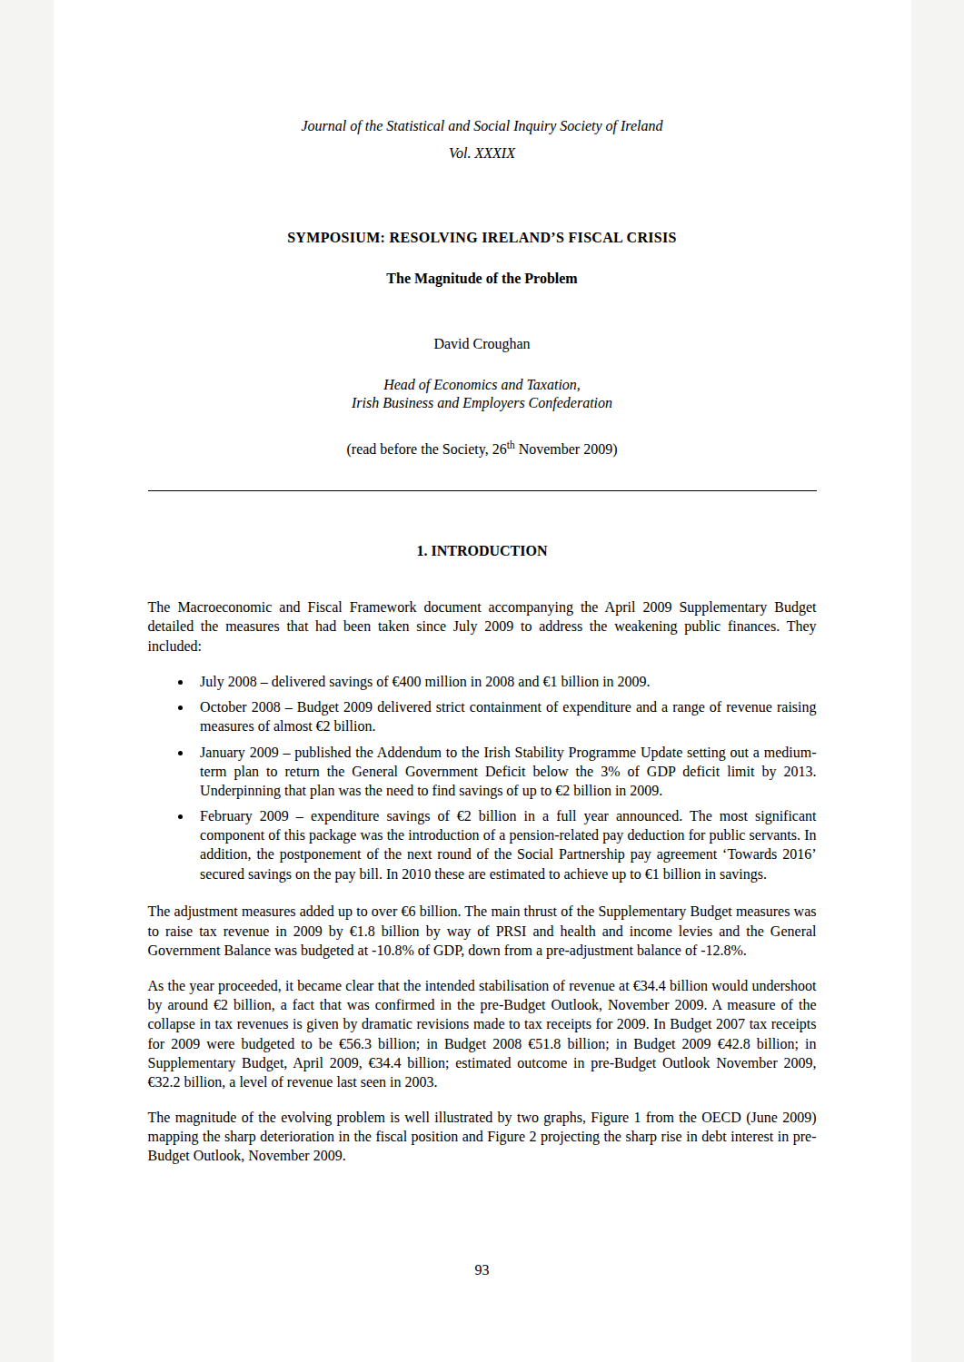Journal of the Statistical and Social Inquiry Society of Ireland
Vol. XXXIX
Symposium: Resolving Ireland’s Fiscal Crisis
The Magnitude of the Problem
David Croughan
Head of Economics and Taxation,
Irish Business and Employers Confederation
(read before the Society, 26th November 2009)
1. INTRODUCTION
The Macroeconomic and Fiscal Framework document accompanying the April 2009 Supplementary Budget detailed the measures that had been taken since July 2009 to address the weakening public finances. They included:
July 2008 – delivered savings of €400 million in 2008 and €1 billion in 2009.
October 2008 – Budget 2009 delivered strict containment of expenditure and a range of revenue raising measures of almost €2 billion.
January 2009 – published the Addendum to the Irish Stability Programme Update setting out a medium-term plan to return the General Government Deficit below the 3% of GDP deficit limit by 2013. Underpinning that plan was the need to find savings of up to €2 billion in 2009.
February 2009 – expenditure savings of €2 billion in a full year announced. The most significant component of this package was the introduction of a pension-related pay deduction for public servants. In addition, the postponement of the next round of the Social Partnership pay agreement ‘Towards 2016’ secured savings on the pay bill. In 2010 these are estimated to achieve up to €1 billion in savings.
The adjustment measures added up to over €6 billion. The main thrust of the Supplementary Budget measures was to raise tax revenue in 2009 by €1.8 billion by way of PRSI and health and income levies and the General Government Balance was budgeted at -10.8% of GDP, down from a pre-adjustment balance of -12.8%.
As the year proceeded, it became clear that the intended stabilisation of revenue at €34.4 billion would undershoot by around €2 billion, a fact that was confirmed in the pre-Budget Outlook, November 2009. A measure of the collapse in tax revenues is given by dramatic revisions made to tax receipts for 2009. In Budget 2007 tax receipts for 2009 were budgeted to be €56.3 billion; in Budget 2008 €51.8 billion; in Budget 2009 €42.8 billion; in Supplementary Budget, April 2009, €34.4 billion; estimated outcome in pre-Budget Outlook November 2009, €32.2 billion, a level of revenue last seen in 2003.
The magnitude of the evolving problem is well illustrated by two graphs, Figure 1 from the OECD (June 2009) mapping the sharp deterioration in the fiscal position and Figure 2 projecting the sharp rise in debt interest in pre-Budget Outlook, November 2009.
93